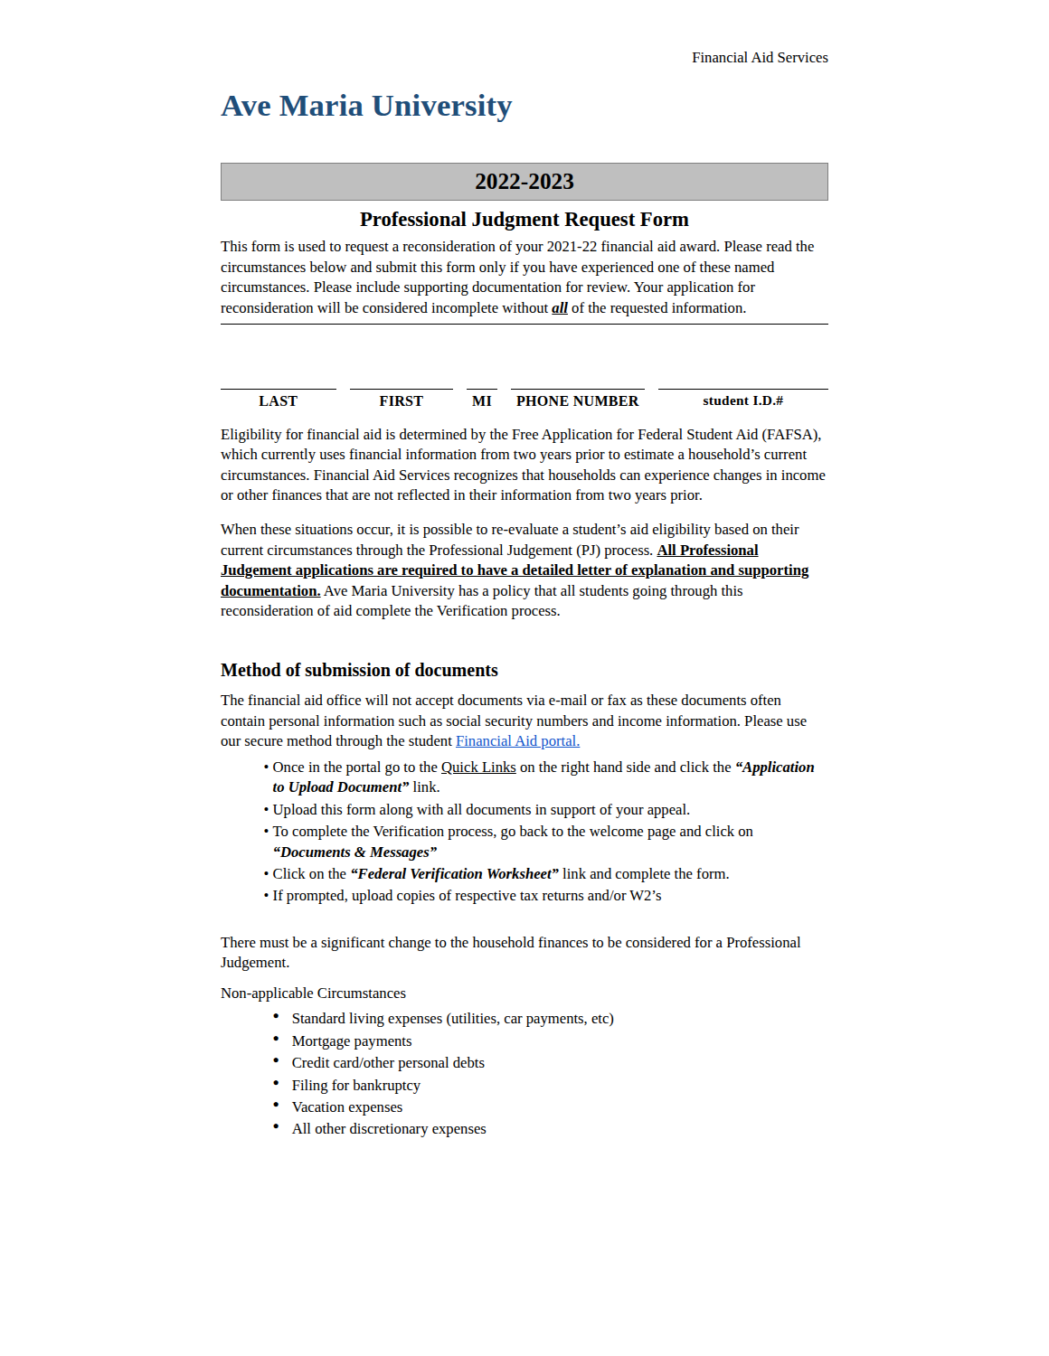Financial Aid Services
Ave Maria University
2022-2023
Professional Judgment Request Form
This form is used to request a reconsideration of your 2021-22 financial aid award. Please read the circumstances below and submit this form only if you have experienced one of these named circumstances. Please include supporting documentation for review. Your application for reconsideration will be considered incomplete without all of the requested information.
| LAST | | FIRST | | MI | | PHONE NUMBER | | student I.D.# |
Eligibility for financial aid is determined by the Free Application for Federal Student Aid (FAFSA), which currently uses financial information from two years prior to estimate a household’s current circumstances. Financial Aid Services recognizes that households can experience changes in income or other finances that are not reflected in their information from two years prior.
When these situations occur, it is possible to re-evaluate a student’s aid eligibility based on their current circumstances through the Professional Judgement (PJ) process. All Professional Judgement applications are required to have a detailed letter of explanation and supporting documentation. Ave Maria University has a policy that all students going through this reconsideration of aid complete the Verification process.
Method of submission of documents
The financial aid office will not accept documents via e-mail or fax as these documents often contain personal information such as social security numbers and income information. Please use our secure method through the student Financial Aid portal.
Once in the portal go to the Quick Links on the right hand side and click the “Application to Upload Document” link.
Upload this form along with all documents in support of your appeal.
To complete the Verification process, go back to the welcome page and click on “Documents & Messages”
Click on the “Federal Verification Worksheet” link and complete the form.
If prompted, upload copies of respective tax returns and/or W2’s
There must be a significant change to the household finances to be considered for a Professional Judgement.
Non-applicable Circumstances
Standard living expenses (utilities, car payments, etc)
Mortgage payments
Credit card/other personal debts
Filing for bankruptcy
Vacation expenses
All other discretionary expenses